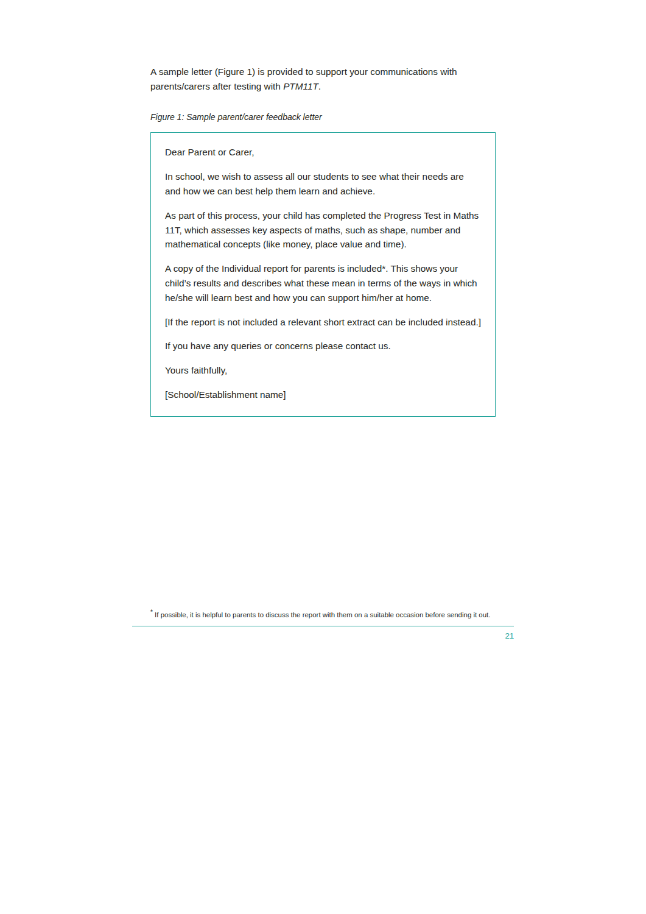A sample letter (Figure 1) is provided to support your communications with parents/carers after testing with PTM11T.
Figure 1: Sample parent/carer feedback letter
Dear Parent or Carer,
In school, we wish to assess all our students to see what their needs are and how we can best help them learn and achieve.
As part of this process, your child has completed the Progress Test in Maths 11T, which assesses key aspects of maths, such as shape, number and mathematical concepts (like money, place value and time).
A copy of the Individual report for parents is included*. This shows your child’s results and describes what these mean in terms of the ways in which he/she will learn best and how you can support him/her at home.
[If the report is not included a relevant short extract can be included instead.]
If you have any queries or concerns please contact us.
Yours faithfully,
[School/Establishment name]
* If possible, it is helpful to parents to discuss the report with them on a suitable occasion before sending it out.
21